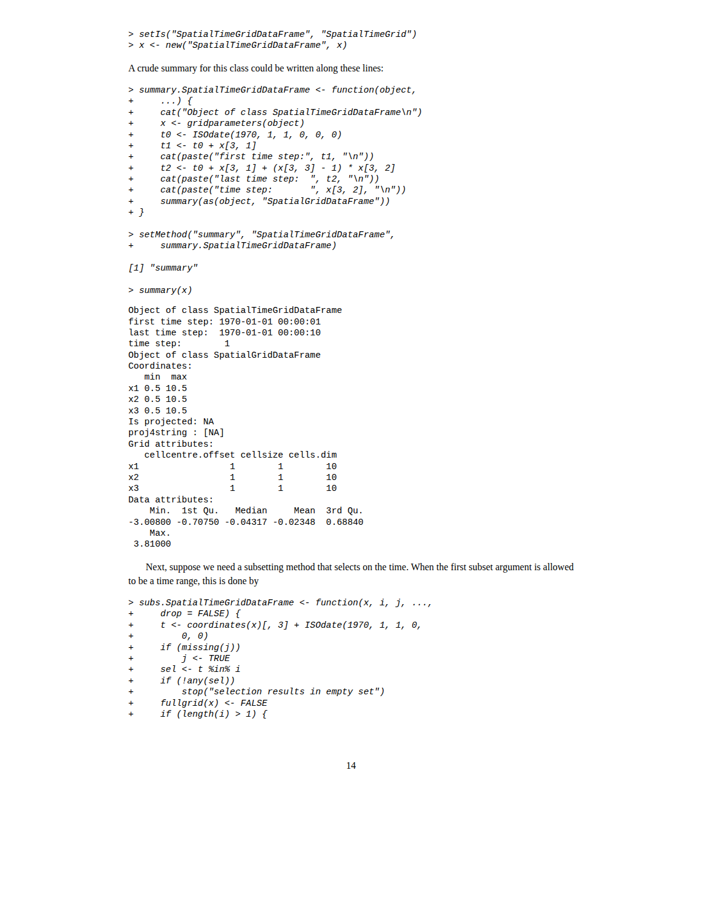> setIs("SpatialTimeGridDataFrame", "SpatialTimeGrid")
> x <- new("SpatialTimeGridDataFrame", x)
A crude summary for this class could be written along these lines:
> summary.SpatialTimeGridDataFrame <- function(object,
+     ...) {
+     cat("Object of class SpatialTimeGridDataFrame\n")
+     x <- gridparameters(object)
+     t0 <- ISOdate(1970, 1, 1, 0, 0, 0)
+     t1 <- t0 + x[3, 1]
+     cat(paste("first time step:", t1, "\n"))
+     t2 <- t0 + x[3, 1] + (x[3, 3] - 1) * x[3, 2]
+     cat(paste("last time step:  ", t2, "\n"))
+     cat(paste("time step:       ", x[3, 2], "\n"))
+     summary(as(object, "SpatialGridDataFrame"))
+ }

> setMethod("summary", "SpatialTimeGridDataFrame",
+     summary.SpatialTimeGridDataFrame)

[1] "summary"

> summary(x)
Object of class SpatialTimeGridDataFrame
first time step: 1970-01-01 00:00:01
last time step:  1970-01-01 00:00:10
time step:        1
Object of class SpatialGridDataFrame
Coordinates:
   min  max
x1 0.5 10.5
x2 0.5 10.5
x3 0.5 10.5
Is projected: NA
proj4string : [NA]
Grid attributes:
   cellcentre.offset cellsize cells.dim
x1                 1        1        10
x2                 1        1        10
x3                 1        1        10
Data attributes:
    Min.  1st Qu.   Median     Mean  3rd Qu.
-3.00800 -0.70750 -0.04317 -0.02348  0.68840
    Max.
 3.81000
Next, suppose we need a subsetting method that selects on the time. When the first subset argument is allowed to be a time range, this is done by
> subs.SpatialTimeGridDataFrame <- function(x, i, j, ...,
+     drop = FALSE) {
+     t <- coordinates(x)[, 3] + ISOdate(1970, 1, 1, 0,
+         0, 0)
+     if (missing(j))
+         j <- TRUE
+     sel <- t %in% i
+     if (!any(sel))
+         stop("selection results in empty set")
+     fullgrid(x) <- FALSE
+     if (length(i) > 1) {
14